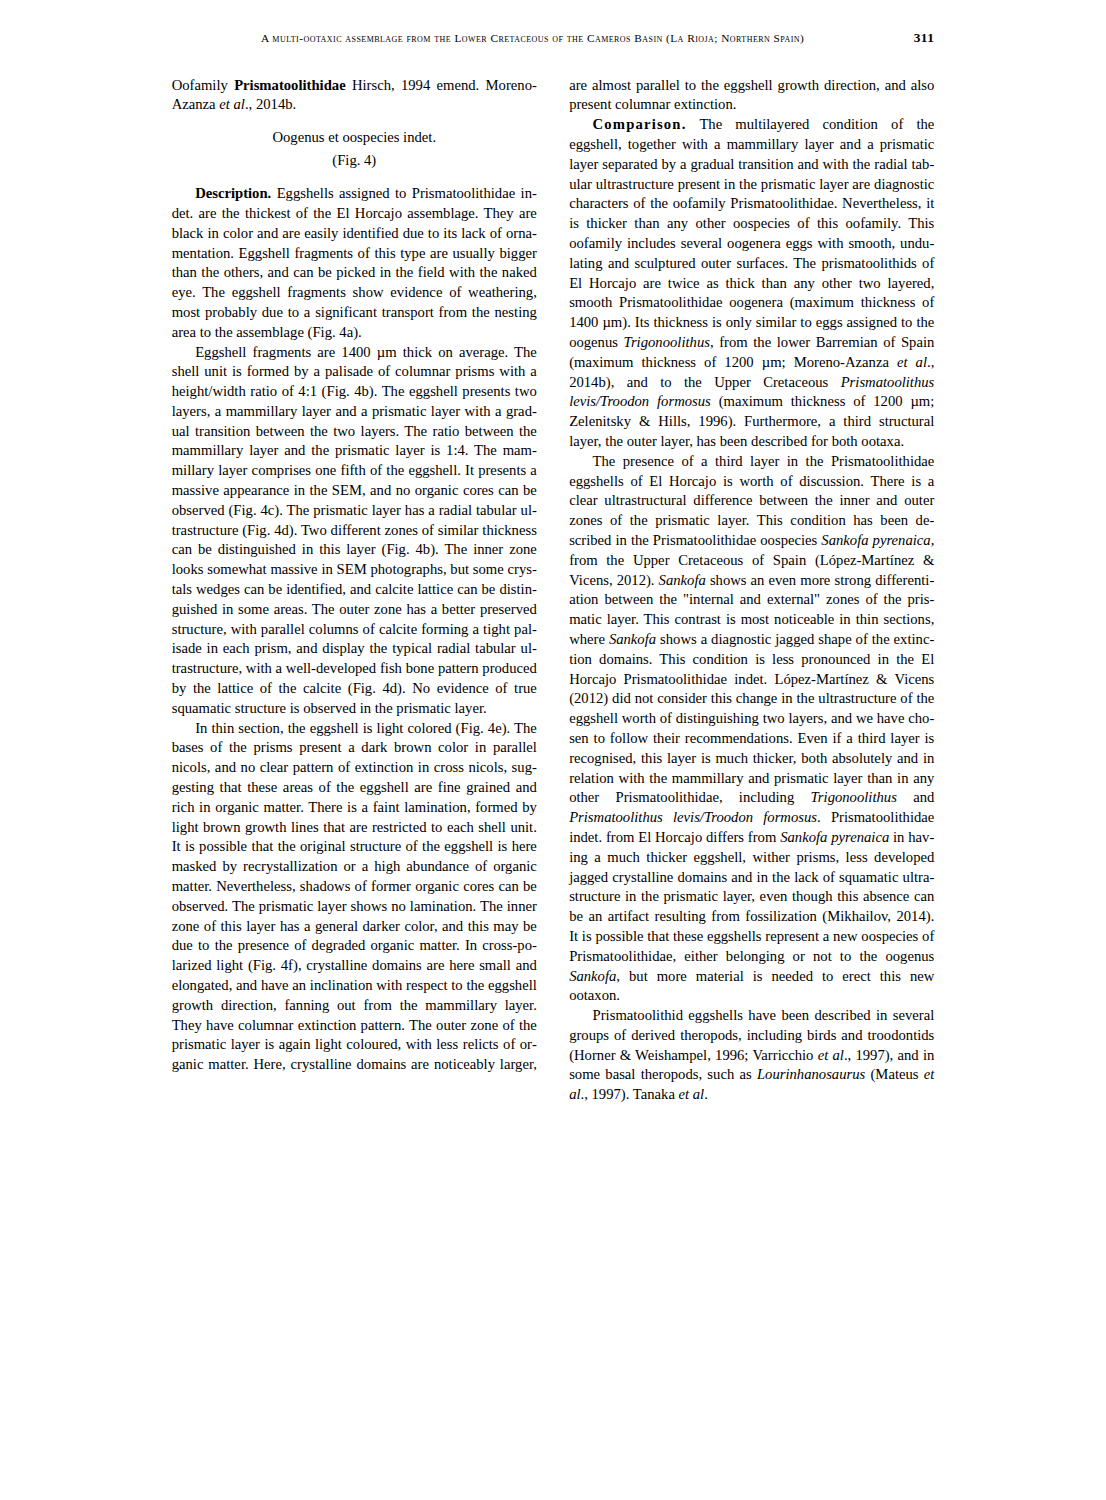A multi-ootaxic assemblage from the Lower Cretaceous of the Cameros Basin (La Rioja; Northern Spain) 311
Oofamily Prismatoolithidae Hirsch, 1994 emend. Moreno-Azanza et al., 2014b.
Oogenus et oospecies indet.
(Fig. 4)
Description. Eggshells assigned to Prismatoolithidae indet. are the thickest of the El Horcajo assemblage. They are black in color and are easily identified due to its lack of ornamentation. Eggshell fragments of this type are usually bigger than the others, and can be picked in the field with the naked eye. The eggshell fragments show evidence of weathering, most probably due to a significant transport from the nesting area to the assemblage (Fig. 4a).
Eggshell fragments are 1400 µm thick on average. The shell unit is formed by a palisade of columnar prisms with a height/width ratio of 4:1 (Fig. 4b). The eggshell presents two layers, a mammillary layer and a prismatic layer with a gradual transition between the two layers. The ratio between the mammillary layer and the prismatic layer is 1:4. The mammillary layer comprises one fifth of the eggshell. It presents a massive appearance in the SEM, and no organic cores can be observed (Fig. 4c). The prismatic layer has a radial tabular ultrastructure (Fig. 4d). Two different zones of similar thickness can be distinguished in this layer (Fig. 4b). The inner zone looks somewhat massive in SEM photographs, but some crystals wedges can be identified, and calcite lattice can be distinguished in some areas. The outer zone has a better preserved structure, with parallel columns of calcite forming a tight palisade in each prism, and display the typical radial tabular ultrastructure, with a well-developed fish bone pattern produced by the lattice of the calcite (Fig. 4d). No evidence of true squamatic structure is observed in the prismatic layer.
In thin section, the eggshell is light colored (Fig. 4e). The bases of the prisms present a dark brown color in parallel nicols, and no clear pattern of extinction in cross nicols, suggesting that these areas of the eggshell are fine grained and rich in organic matter. There is a faint lamination, formed by light brown growth lines that are restricted to each shell unit. It is possible that the original structure of the eggshell is here masked by recrystallization or a high abundance of organic matter. Nevertheless, shadows of former organic cores can be observed. The prismatic layer shows no lamination. The inner zone of this layer has a general darker color, and this may be due to the presence of degraded organic matter. In cross-polarized light (Fig. 4f), crystalline domains are here small and elongated, and have an inclination with respect to the eggshell growth direction, fanning out from the mammillary layer. They have columnar extinction pattern. The outer zone of the prismatic layer is again light coloured, with less relicts of organic matter. Here, crystalline domains are noticeably larger, are almost parallel to the eggshell growth direction, and also present columnar extinction.
Comparison. The multilayered condition of the eggshell, together with a mammillary layer and a prismatic layer separated by a gradual transition and with the radial tabular ultrastructure present in the prismatic layer are diagnostic characters of the oofamily Prismatoolithidae. Nevertheless, it is thicker than any other oospecies of this oofamily. This oofamily includes several oogenera eggs with smooth, undulating and sculptured outer surfaces. The prismatoolithids of El Horcajo are twice as thick than any other two layered, smooth Prismatoolithidae oogenera (maximum thickness of 1400 µm). Its thickness is only similar to eggs assigned to the oogenus Trigonoolithus, from the lower Barremian of Spain (maximum thickness of 1200 µm; Moreno-Azanza et al., 2014b), and to the Upper Cretaceous Prismatoolithus levis/Troodon formosus (maximum thickness of 1200 µm; Zelenitsky & Hills, 1996). Furthermore, a third structural layer, the outer layer, has been described for both ootaxa.
The presence of a third layer in the Prismatoolithidae eggshells of El Horcajo is worth of discussion. There is a clear ultrastructural difference between the inner and outer zones of the prismatic layer. This condition has been described in the Prismatoolithidae oospecies Sankofa pyrenaica, from the Upper Cretaceous of Spain (López-Martínez & Vicens, 2012). Sankofa shows an even more strong differentiation between the "internal and external" zones of the prismatic layer. This contrast is most noticeable in thin sections, where Sankofa shows a diagnostic jagged shape of the extinction domains. This condition is less pronounced in the El Horcajo Prismatoolithidae indet. López-Martínez & Vicens (2012) did not consider this change in the ultrastructure of the eggshell worth of distinguishing two layers, and we have chosen to follow their recommendations. Even if a third layer is recognised, this layer is much thicker, both absolutely and in relation with the mammillary and prismatic layer than in any other Prismatoolithidae, including Trigonoolithus and Prismatoolithus levis/Troodon formosus. Prismatoolithidae indet. from El Horcajo differs from Sankofa pyrenaica in having a much thicker eggshell, wither prisms, less developed jagged crystalline domains and in the lack of squamatic ultrastructure in the prismatic layer, even though this absence can be an artifact resulting from fossilization (Mikhailov, 2014). It is possible that these eggshells represent a new oospecies of Prismatoolithidae, either belonging or not to the oogenus Sankofa, but more material is needed to erect this new ootaxon.
Prismatoolithid eggshells have been described in several groups of derived theropods, including birds and troodontids (Horner & Weishampel, 1996; Varricchio et al., 1997), and in some basal theropods, such as Lourinhanosaurus (Mateus et al., 1997). Tanaka et al.